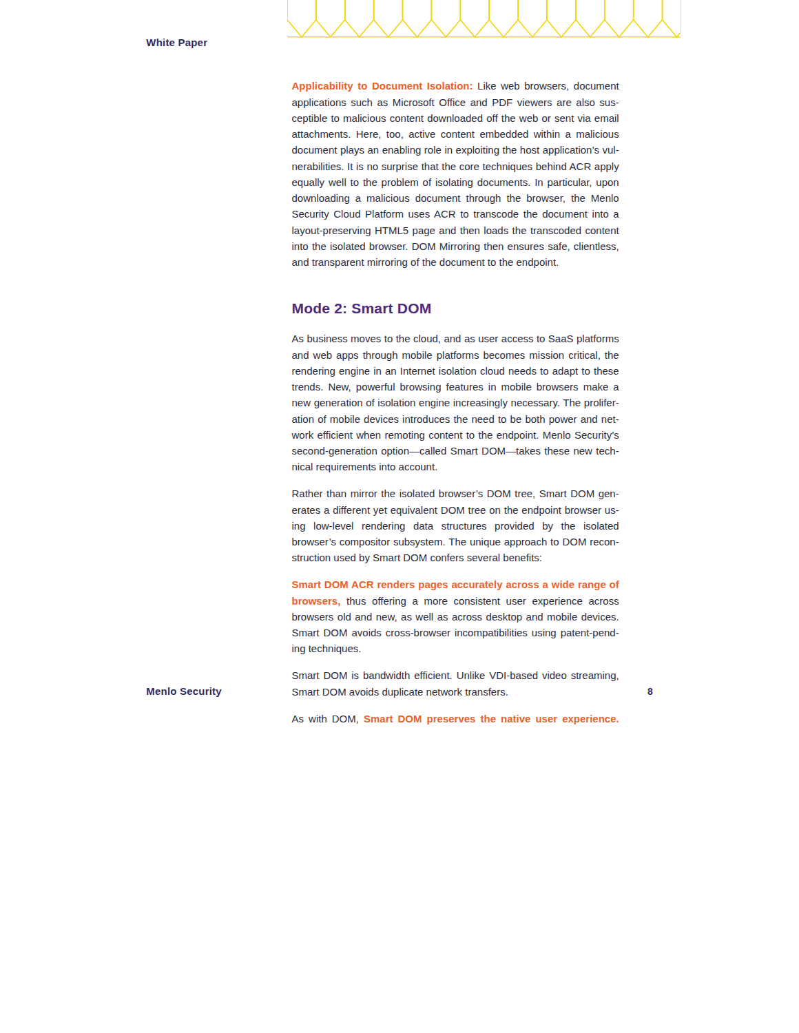White Paper
Applicability to Document Isolation: Like web browsers, document applications such as Microsoft Office and PDF viewers are also susceptible to malicious content downloaded off the web or sent via email attachments. Here, too, active content embedded within a malicious document plays an enabling role in exploiting the host application’s vulnerabilities. It is no surprise that the core techniques behind ACR apply equally well to the problem of isolating documents. In particular, upon downloading a malicious document through the browser, the Menlo Security Cloud Platform uses ACR to transcode the document into a layout-preserving HTML5 page and then loads the transcoded content into the isolated browser. DOM Mirroring then ensures safe, clientless, and transparent mirroring of the document to the endpoint.
Mode 2: Smart DOM
As business moves to the cloud, and as user access to SaaS platforms and web apps through mobile platforms becomes mission critical, the rendering engine in an Internet isolation cloud needs to adapt to these trends. New, powerful browsing features in mobile browsers make a new generation of isolation engine increasingly necessary. The proliferation of mobile devices introduces the need to be both power and network efficient when remoting content to the endpoint. Menlo Security’s second-generation option—called Smart DOM—takes these new technical requirements into account.
Rather than mirror the isolated browser’s DOM tree, Smart DOM generates a different yet equivalent DOM tree on the endpoint browser using low-level rendering data structures provided by the isolated browser’s compositor subsystem. The unique approach to DOM reconstruction used by Smart DOM confers several benefits:
Smart DOM ACR renders pages accurately across a wide range of browsers, thus offering a more consistent user experience across browsers old and new, as well as across desktop and mobile devices. Smart DOM avoids cross-browser incompatibilities using patent-pending techniques.
Smart DOM is bandwidth efficient. Unlike VDI-based video streaming, Smart DOM avoids duplicate network transfers.
As with DOM, Smart DOM preserves the native user experience. Smart DOM renders quickly on the endpoint, naturally harnessing the browser’s GPU acceleration to enable 60FPS scrolling, pinch-zoom, and animations across desktop and mobile devices alike. Moreover, Smart DOM facilitates the accurate emulation of native-supporting functionality such as copy-paste, find-replace, printing, mobile text input, endpoint local fonts, and native page widgets.
Menlo Security
8